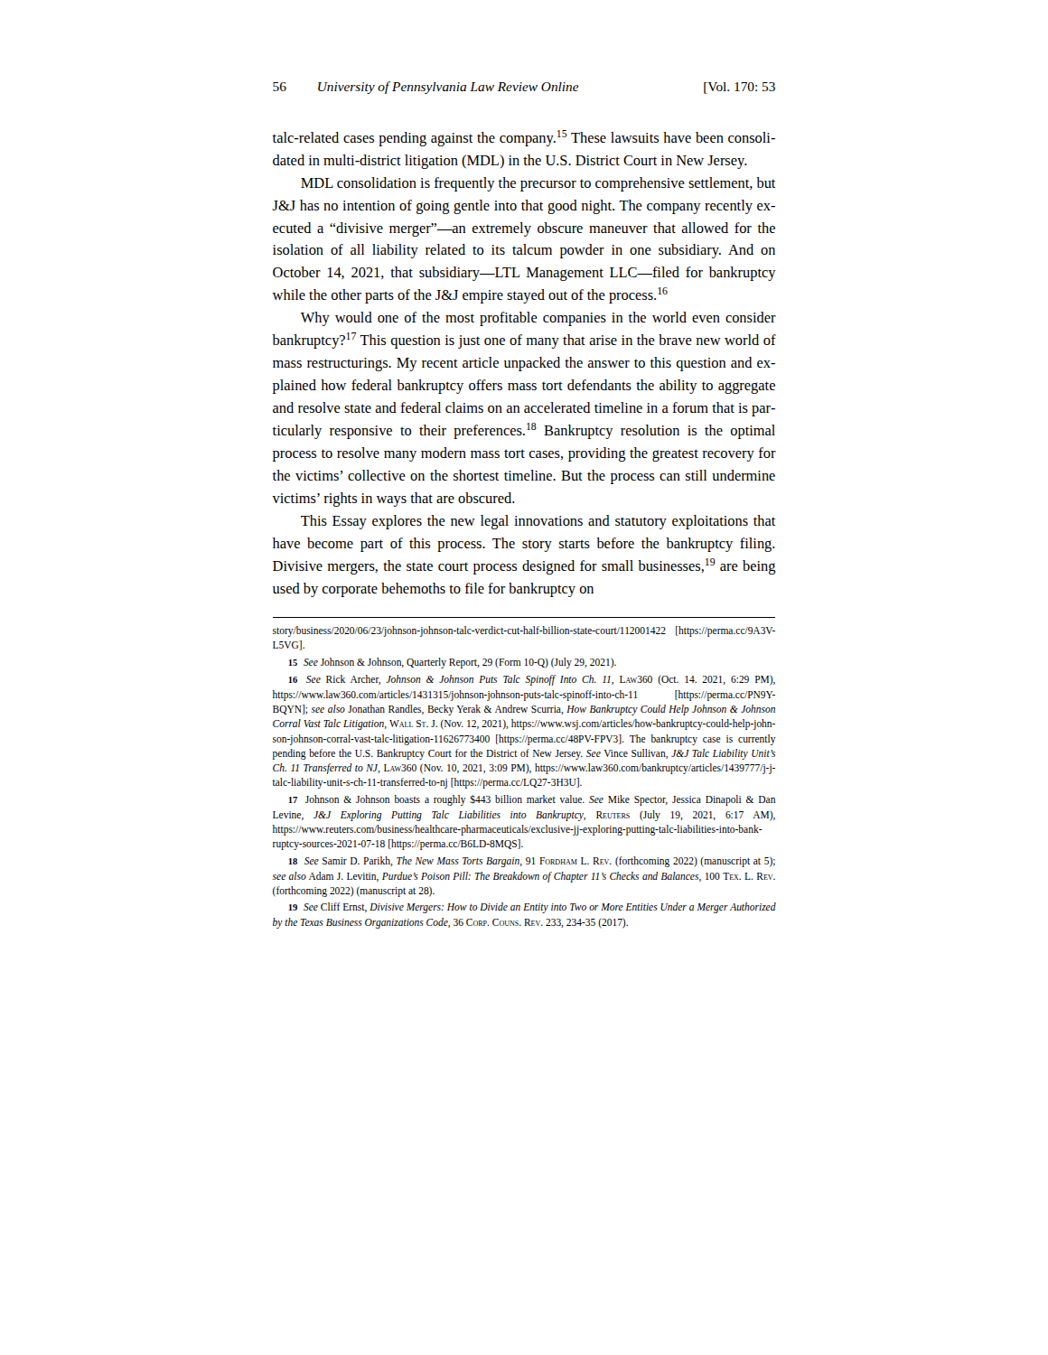56 University of Pennsylvania Law Review Online [Vol. 170: 53
talc-related cases pending against the company.15 These lawsuits have been consolidated in multi-district litigation (MDL) in the U.S. District Court in New Jersey.
MDL consolidation is frequently the precursor to comprehensive settlement, but J&J has no intention of going gentle into that good night. The company recently executed a “divisive merger”—an extremely obscure maneuver that allowed for the isolation of all liability related to its talcum powder in one subsidiary. And on October 14, 2021, that subsidiary—LTL Management LLC—filed for bankruptcy while the other parts of the J&J empire stayed out of the process.16
Why would one of the most profitable companies in the world even consider bankruptcy?17 This question is just one of many that arise in the brave new world of mass restructurings. My recent article unpacked the answer to this question and explained how federal bankruptcy offers mass tort defendants the ability to aggregate and resolve state and federal claims on an accelerated timeline in a forum that is particularly responsive to their preferences.18 Bankruptcy resolution is the optimal process to resolve many modern mass tort cases, providing the greatest recovery for the victims’ collective on the shortest timeline. But the process can still undermine victims’ rights in ways that are obscured.
This Essay explores the new legal innovations and statutory exploitations that have become part of this process. The story starts before the bankruptcy filing. Divisive mergers, the state court process designed for small businesses,19 are being used by corporate behemoths to file for bankruptcy on
story/business/2020/06/23/johnson-johnson-talc-verdict-cut-half-billion-state-court/112001422 [https://perma.cc/9A3V-L5VG].
15 See Johnson & Johnson, Quarterly Report, 29 (Form 10-Q) (July 29, 2021).
16 See Rick Archer, Johnson & Johnson Puts Talc Spinoff Into Ch. 11, Law360 (Oct. 14. 2021, 6:29 PM), https://www.law360.com/articles/1431315/johnson-johnson-puts-talc-spinoff-into-ch-11 [https://perma.cc/PN9Y-BQYN]; see also Jonathan Randles, Becky Yerak & Andrew Scurria, How Bankruptcy Could Help Johnson & Johnson Corral Vast Talc Litigation, Wall St. J. (Nov. 12, 2021), https://www.wsj.com/articles/how-bankruptcy-could-help-johnson-johnson-corral-vast-talc-litigation-11626773400 [https://perma.cc/48PV-FPV3]. The bankruptcy case is currently pending before the U.S. Bankruptcy Court for the District of New Jersey. See Vince Sullivan, J&J Talc Liability Unit’s Ch. 11 Transferred to NJ, Law360 (Nov. 10, 2021, 3:09 PM), https://www.law360.com/bankruptcy/articles/1439777/j-j-talc-liability-unit-s-ch-11-transferred-to-nj [https://perma.cc/LQ27-3H3U].
17 Johnson & Johnson boasts a roughly $443 billion market value. See Mike Spector, Jessica Dinapoli & Dan Levine, J&J Exploring Putting Talc Liabilities into Bankruptcy, Reuters (July 19, 2021, 6:17 AM), https://www.reuters.com/business/healthcare-pharmaceuticals/exclusive-jj-exploring-putting-talc-liabilities-into-bankruptcy-sources-2021-07-18 [https://perma.cc/B6LD-8MQS].
18 See Samir D. Parikh, The New Mass Torts Bargain, 91 Fordham L. Rev. (forthcoming 2022) (manuscript at 5); see also Adam J. Levitin, Purdue’s Poison Pill: The Breakdown of Chapter 11’s Checks and Balances, 100 Tex. L. Rev. (forthcoming 2022) (manuscript at 28).
19 See Cliff Ernst, Divisive Mergers: How to Divide an Entity into Two or More Entities Under a Merger Authorized by the Texas Business Organizations Code, 36 Corp. Couns. Rev. 233, 234-35 (2017).